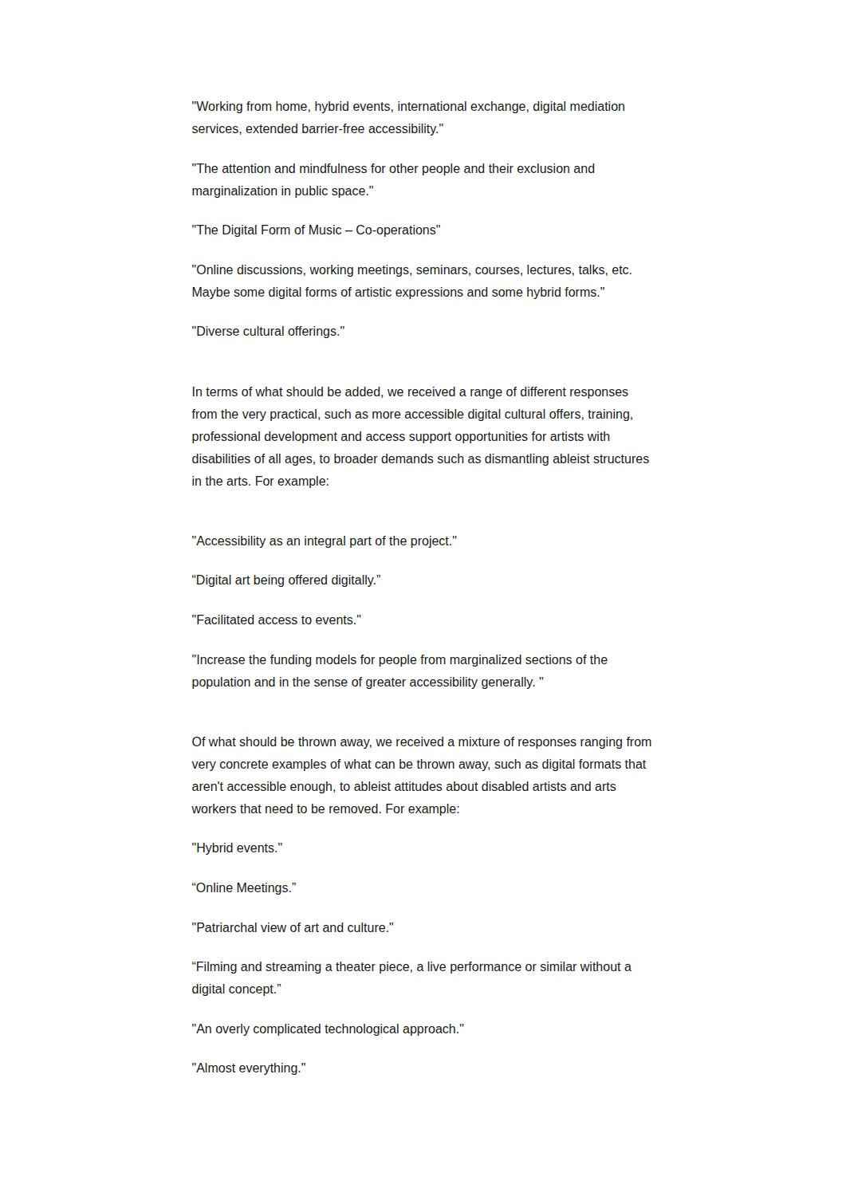"Working from home, hybrid events, international exchange, digital mediation services, extended barrier-free accessibility."
"The attention and mindfulness for other people and their exclusion and marginalization in public space."
"The Digital Form of Music – Co-operations"
"Online discussions, working meetings, seminars, courses, lectures, talks, etc. Maybe some digital forms of artistic expressions and some hybrid forms."
"Diverse cultural offerings."
In terms of what should be added, we received a range of different responses from the very practical, such as more accessible digital cultural offers, training, professional development and access support opportunities for artists with disabilities of all ages, to broader demands such as dismantling ableist structures in the arts. For example:
"Accessibility as an integral part of the project."
“Digital art being offered digitally.”
"Facilitated access to events."
"Increase the funding models for people from marginalized sections of the population and in the sense of greater accessibility generally. "
Of what should be thrown away, we received a mixture of responses ranging from very concrete examples of what can be thrown away, such as digital formats that aren't accessible enough, to ableist attitudes about disabled artists and arts workers that need to be removed. For example:
"Hybrid events."
“Online Meetings.”
"Patriarchal view of art and culture."
“Filming and streaming a theater piece, a live performance or similar without a digital concept.”
"An overly complicated technological approach."
"Almost everything."